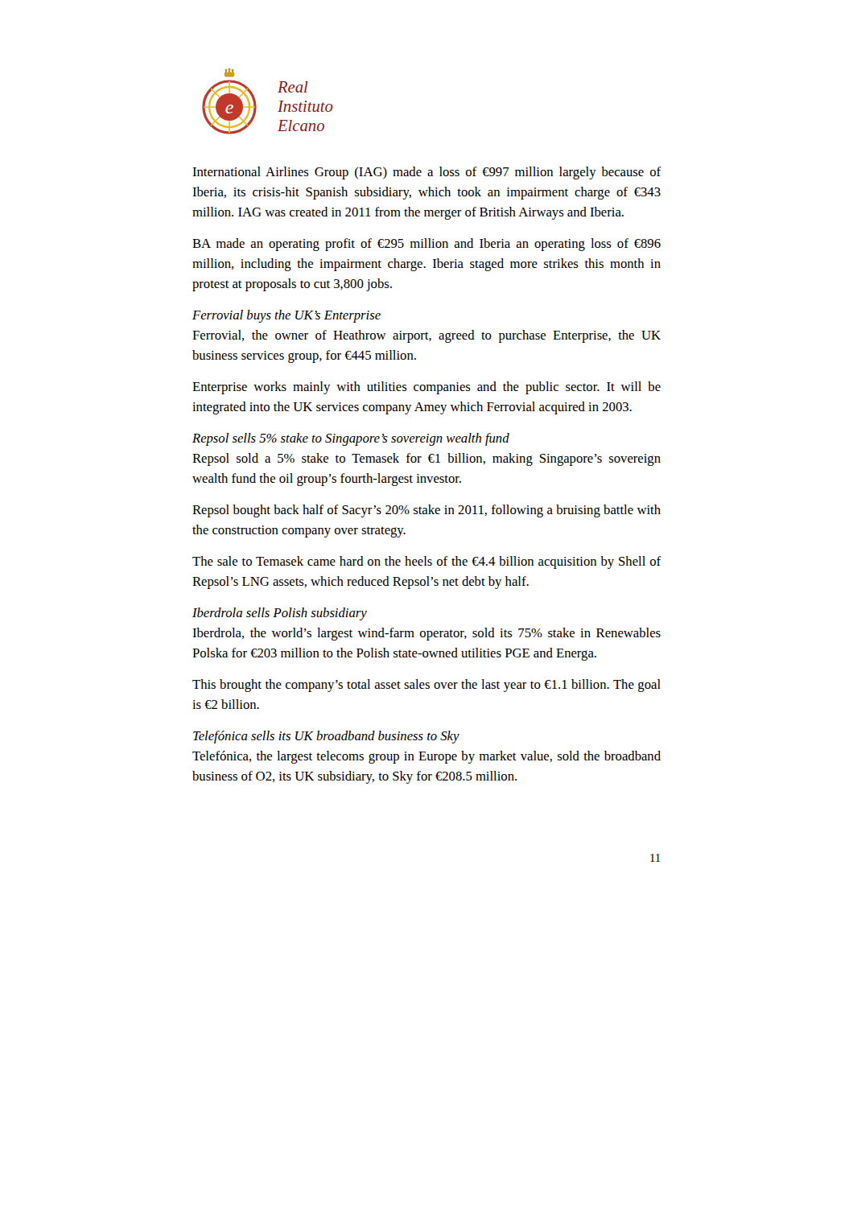e
Real Instituto Elcano
International Airlines Group (IAG) made a loss of €997 million largely because of Iberia, its crisis-hit Spanish subsidiary, which took an impairment charge of €343 million. IAG was created in 2011 from the merger of British Airways and Iberia.
BA made an operating profit of €295 million and Iberia an operating loss of €896 million, including the impairment charge. Iberia staged more strikes this month in protest at proposals to cut 3,800 jobs.
Ferrovial buys the UK’s Enterprise
Ferrovial, the owner of Heathrow airport, agreed to purchase Enterprise, the UK business services group, for €445 million.
Enterprise works mainly with utilities companies and the public sector. It will be integrated into the UK services company Amey which Ferrovial acquired in 2003.
Repsol sells 5% stake to Singapore’s sovereign wealth fund
Repsol sold a 5% stake to Temasek for €1 billion, making Singapore’s sovereign wealth fund the oil group’s fourth-largest investor.
Repsol bought back half of Sacyr’s 20% stake in 2011, following a bruising battle with the construction company over strategy.
The sale to Temasek came hard on the heels of the €4.4 billion acquisition by Shell of Repsol’s LNG assets, which reduced Repsol’s net debt by half.
Iberdrola sells Polish subsidiary
Iberdrola, the world’s largest wind-farm operator, sold its 75% stake in Renewables Polska for €203 million to the Polish state-owned utilities PGE and Energa.
This brought the company’s total asset sales over the last year to €1.1 billion. The goal is €2 billion.
Telefónica sells its UK broadband business to Sky
Telefónica, the largest telecoms group in Europe by market value, sold the broadband business of O2, its UK subsidiary, to Sky for €208.5 million.
11